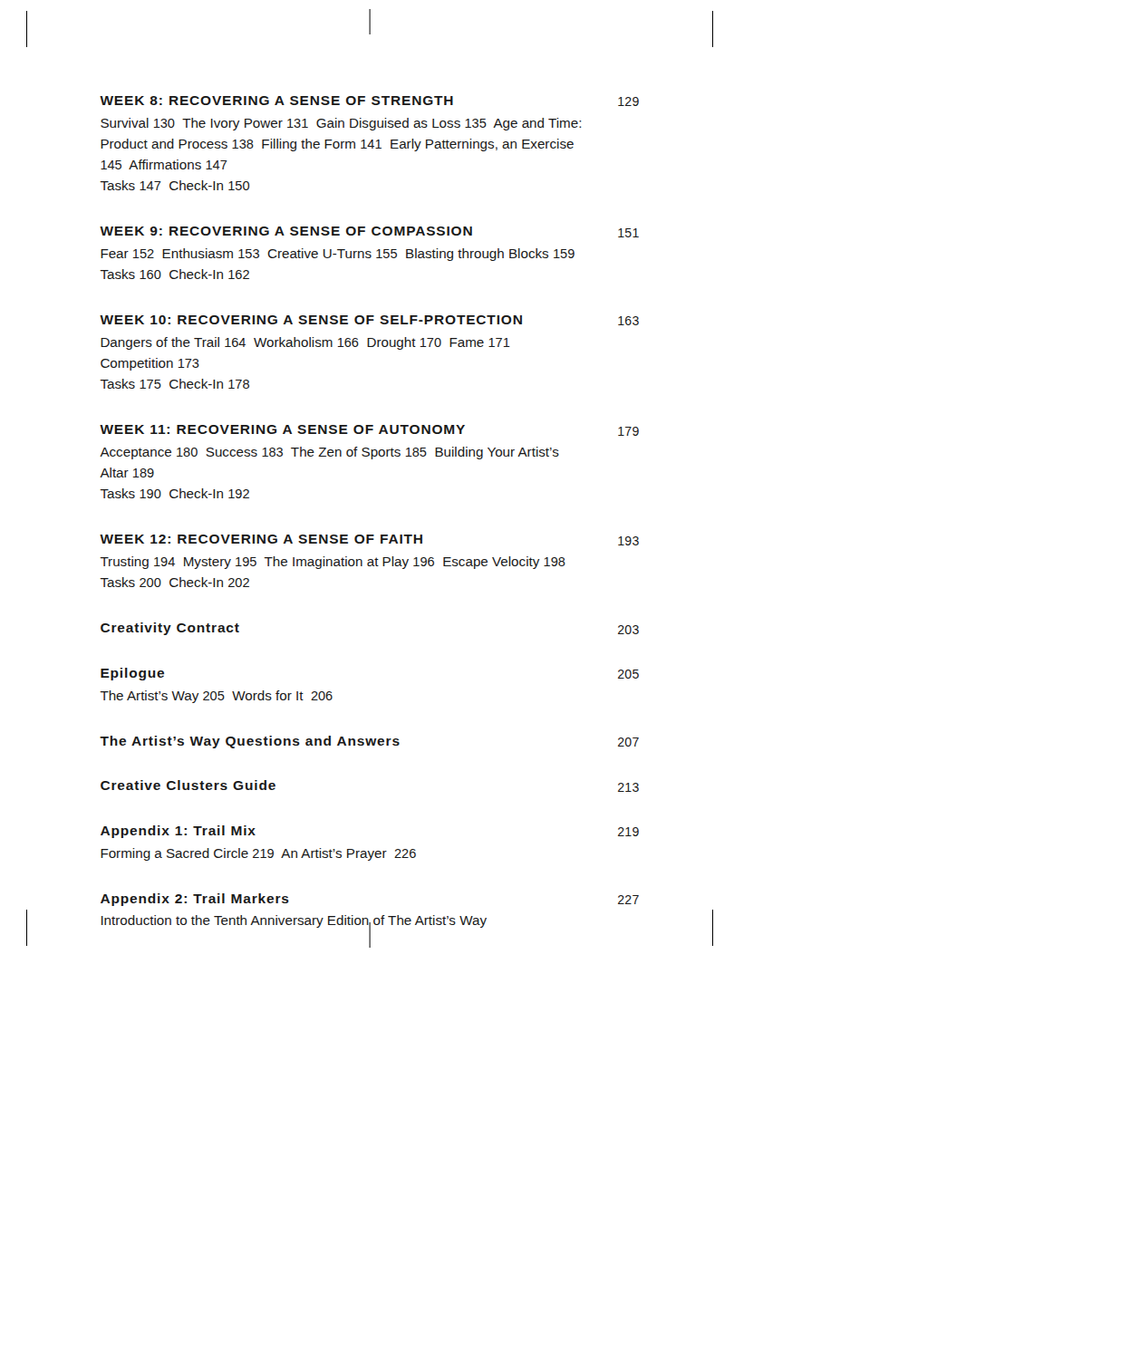Week 8: Recovering a Sense of Strength
129
Survival 130 The Ivory Power 131 Gain Disguised as Loss 135 Age and Time: Product and Process 138 Filling the Form 141 Early Patternings, an Exercise 145 Affirmations 147
Tasks 147 Check-In 150
Week 9: Recovering a Sense of Compassion
151
Fear 152 Enthusiasm 153 Creative U-Turns 155 Blasting through Blocks 159
Tasks 160 Check-In 162
Week 10: Recovering a Sense of Self-Protection
163
Dangers of the Trail 164 Workaholism 166 Drought 170 Fame 171 Competition 173
Tasks 175 Check-In 178
Week 11: Recovering a Sense of Autonomy
179
Acceptance 180 Success 183 The Zen of Sports 185 Building Your Artist’s Altar 189
Tasks 190 Check-In 192
Week 12: Recovering a Sense of Faith
193
Trusting 194 Mystery 195 The Imagination at Play 196 Escape Velocity 198
Tasks 200 Check-In 202
Creativity Contract
203
Epilogue
205
The Artist’s Way 205 Words for It 206
The Artist’s Way Questions and Answers
207
Creative Clusters Guide
213
Appendix 1: Trail Mix
219
Forming a Sacred Circle 219 An Artist’s Prayer 226
Appendix 2: Trail Markers
227
Introduction to the Tenth Anniversary Edition of The Artist’s Way
Index
235